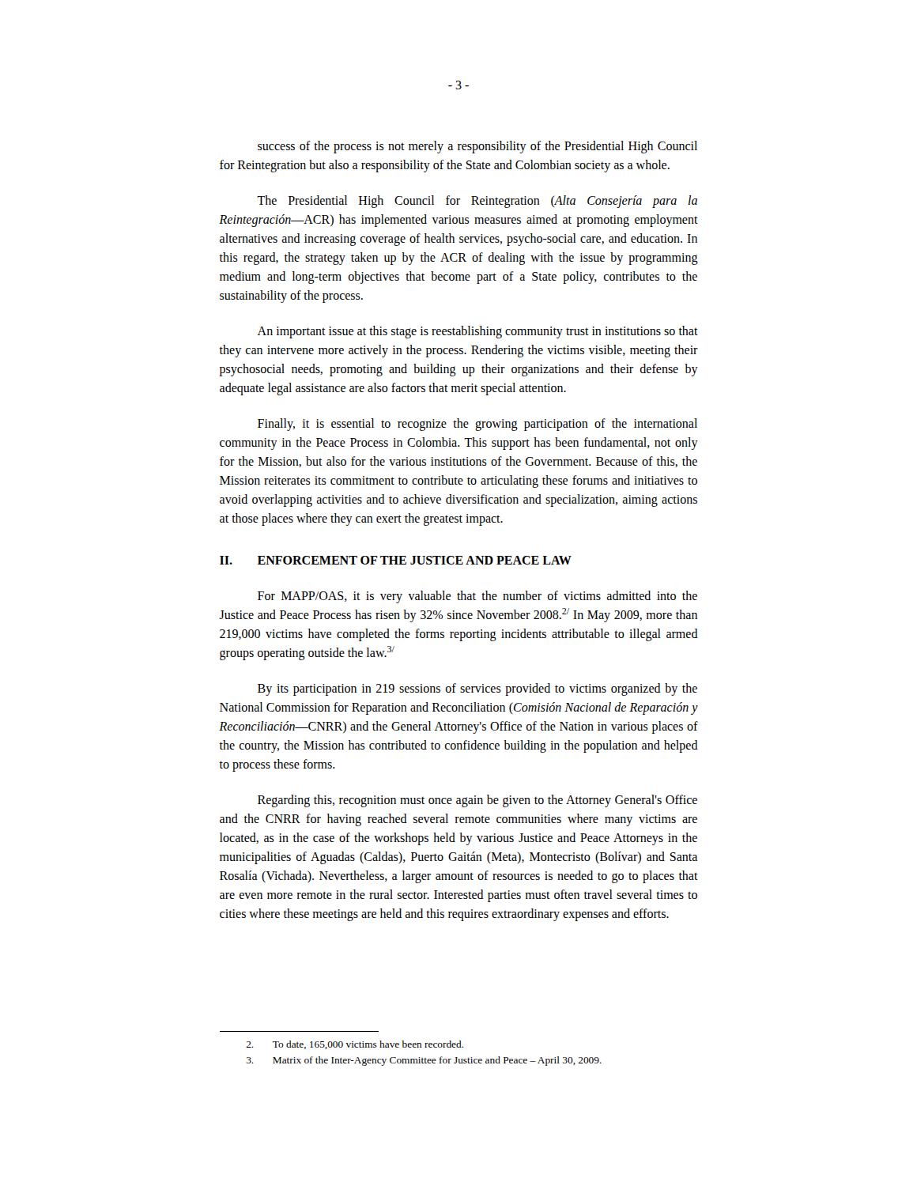- 3 -
success of the process is not merely a responsibility of the Presidential High Council for Reintegration but also a responsibility of the State and Colombian society as a whole.
The Presidential High Council for Reintegration (Alta Consejería para la Reintegración—ACR) has implemented various measures aimed at promoting employment alternatives and increasing coverage of health services, psycho-social care, and education. In this regard, the strategy taken up by the ACR of dealing with the issue by programming medium and long-term objectives that become part of a State policy, contributes to the sustainability of the process.
An important issue at this stage is reestablishing community trust in institutions so that they can intervene more actively in the process. Rendering the victims visible, meeting their psychosocial needs, promoting and building up their organizations and their defense by adequate legal assistance are also factors that merit special attention.
Finally, it is essential to recognize the growing participation of the international community in the Peace Process in Colombia. This support has been fundamental, not only for the Mission, but also for the various institutions of the Government. Because of this, the Mission reiterates its commitment to contribute to articulating these forums and initiatives to avoid overlapping activities and to achieve diversification and specialization, aiming actions at those places where they can exert the greatest impact.
II. ENFORCEMENT OF THE JUSTICE AND PEACE LAW
For MAPP/OAS, it is very valuable that the number of victims admitted into the Justice and Peace Process has risen by 32% since November 2008.2/ In May 2009, more than 219,000 victims have completed the forms reporting incidents attributable to illegal armed groups operating outside the law.3/
By its participation in 219 sessions of services provided to victims organized by the National Commission for Reparation and Reconciliation (Comisión Nacional de Reparación y Reconciliación—CNRR) and the General Attorney's Office of the Nation in various places of the country, the Mission has contributed to confidence building in the population and helped to process these forms.
Regarding this, recognition must once again be given to the Attorney General's Office and the CNRR for having reached several remote communities where many victims are located, as in the case of the workshops held by various Justice and Peace Attorneys in the municipalities of Aguadas (Caldas), Puerto Gaitán (Meta), Montecristo (Bolívar) and Santa Rosalía (Vichada). Nevertheless, a larger amount of resources is needed to go to places that are even more remote in the rural sector. Interested parties must often travel several times to cities where these meetings are held and this requires extraordinary expenses and efforts.
2. To date, 165,000 victims have been recorded.
3. Matrix of the Inter-Agency Committee for Justice and Peace – April 30, 2009.